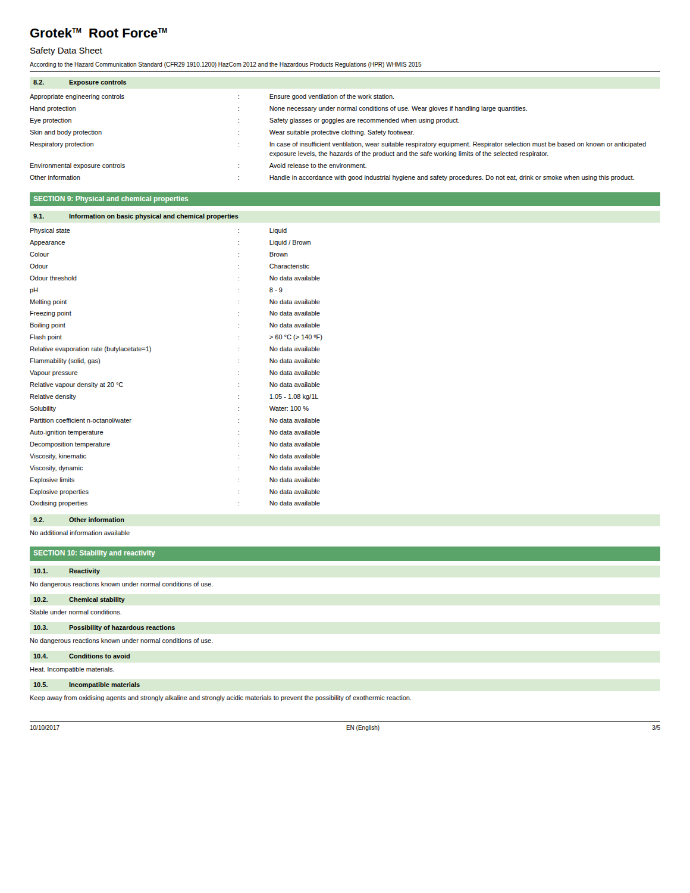GrotekTM Root ForceTM
Safety Data Sheet
According to the Hazard Communication Standard (CFR29 1910.1200) HazCom 2012 and the Hazardous Products Regulations (HPR) WHMIS 2015
8.2. Exposure controls
| Appropriate engineering controls | : | Ensure good ventilation of the work station. |
| Hand protection | : | None necessary under normal conditions of use. Wear gloves if handling large quantities. |
| Eye protection | : | Safety glasses or goggles are recommended when using product. |
| Skin and body protection | : | Wear suitable protective clothing. Safety footwear. |
| Respiratory protection | : | In case of insufficient ventilation, wear suitable respiratory equipment. Respirator selection must be based on known or anticipated exposure levels, the hazards of the product and the safe working limits of the selected respirator. |
| Environmental exposure controls | : | Avoid release to the environment. |
| Other information | : | Handle in accordance with good industrial hygiene and safety procedures. Do not eat, drink or smoke when using this product. |
SECTION 9: Physical and chemical properties
9.1. Information on basic physical and chemical properties
| Physical state | : | Liquid |
| Appearance | : | Liquid / Brown |
| Colour | : | Brown |
| Odour | : | Characteristic |
| Odour threshold | : | No data available |
| pH | : | 8 - 9 |
| Melting point | : | No data available |
| Freezing point | : | No data available |
| Boiling point | : | No data available |
| Flash point | : | > 60 °C (> 140 ºF) |
| Relative evaporation rate (butylacetate=1) | : | No data available |
| Flammability (solid, gas) | : | No data available |
| Vapour pressure | : | No data available |
| Relative vapour density at 20 °C | : | No data available |
| Relative density | : | 1.05 - 1.08 kg/1L |
| Solubility | : | Water: 100 % |
| Partition coefficient n-octanol/water | : | No data available |
| Auto-ignition temperature | : | No data available |
| Decomposition temperature | : | No data available |
| Viscosity, kinematic | : | No data available |
| Viscosity, dynamic | : | No data available |
| Explosive limits | : | No data available |
| Explosive properties | : | No data available |
| Oxidising properties | : | No data available |
9.2. Other information
No additional information available
SECTION 10: Stability and reactivity
10.1. Reactivity
No dangerous reactions known under normal conditions of use.
10.2. Chemical stability
Stable under normal conditions.
10.3. Possibility of hazardous reactions
No dangerous reactions known under normal conditions of use.
10.4. Conditions to avoid
Heat. Incompatible materials.
10.5. Incompatible materials
Keep away from oxidising agents and strongly alkaline and strongly acidic materials to prevent the possibility of exothermic reaction.
10/10/2017 EN (English) 3/5